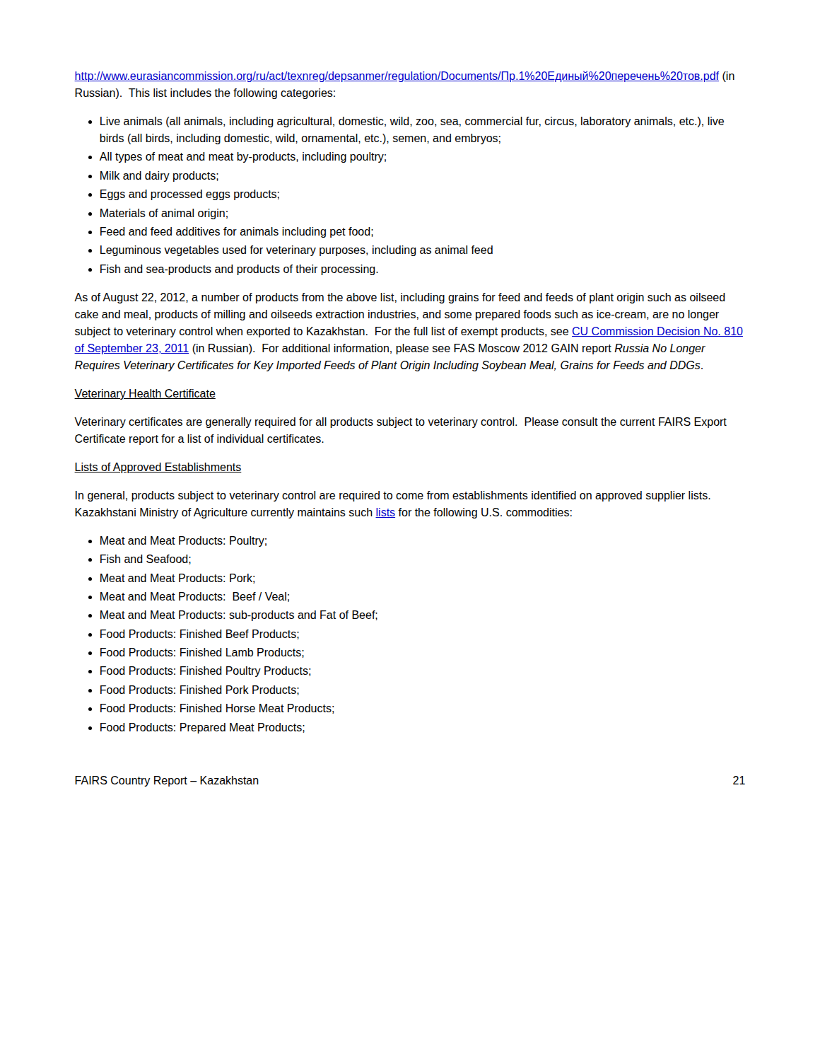http://www.eurasiancommission.org/ru/act/texnreg/depsanmer/regulation/Documents/Пр.1%20Единый%20перечень%20тов.pdf (in Russian). This list includes the following categories:
Live animals (all animals, including agricultural, domestic, wild, zoo, sea, commercial fur, circus, laboratory animals, etc.), live birds (all birds, including domestic, wild, ornamental, etc.), semen, and embryos;
All types of meat and meat by-products, including poultry;
Milk and dairy products;
Eggs and processed eggs products;
Materials of animal origin;
Feed and feed additives for animals including pet food;
Leguminous vegetables used for veterinary purposes, including as animal feed
Fish and sea-products and products of their processing.
As of August 22, 2012, a number of products from the above list, including grains for feed and feeds of plant origin such as oilseed cake and meal, products of milling and oilseeds extraction industries, and some prepared foods such as ice-cream, are no longer subject to veterinary control when exported to Kazakhstan. For the full list of exempt products, see CU Commission Decision No. 810 of September 23, 2011 (in Russian). For additional information, please see FAS Moscow 2012 GAIN report Russia No Longer Requires Veterinary Certificates for Key Imported Feeds of Plant Origin Including Soybean Meal, Grains for Feeds and DDGs.
Veterinary Health Certificate
Veterinary certificates are generally required for all products subject to veterinary control. Please consult the current FAIRS Export Certificate report for a list of individual certificates.
Lists of Approved Establishments
In general, products subject to veterinary control are required to come from establishments identified on approved supplier lists. Kazakhstani Ministry of Agriculture currently maintains such lists for the following U.S. commodities:
Meat and Meat Products: Poultry;
Fish and Seafood;
Meat and Meat Products: Pork;
Meat and Meat Products: Beef / Veal;
Meat and Meat Products: sub-products and Fat of Beef;
Food Products: Finished Beef Products;
Food Products: Finished Lamb Products;
Food Products: Finished Poultry Products;
Food Products: Finished Pork Products;
Food Products: Finished Horse Meat Products;
Food Products: Prepared Meat Products;
FAIRS Country Report – Kazakhstan 21